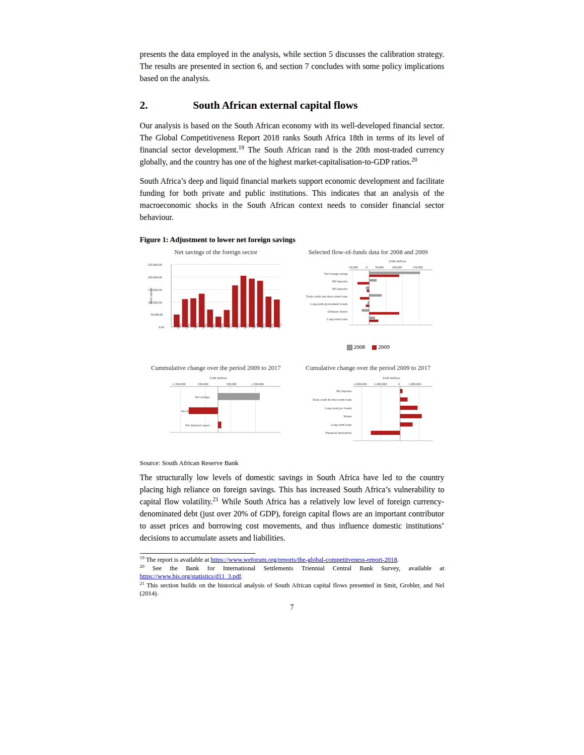presents the data employed in the analysis, while section 5 discusses the calibration strategy. The results are presented in section 6, and section 7 concludes with some policy implications based on the analysis.
2. South African external capital flows
Our analysis is based on the South African economy with its well-developed financial sector. The Global Competitiveness Report 2018 ranks South Africa 18th in terms of its level of financial sector development.19 The South African rand is the 20th most-traded currency globally, and the country has one of the highest market-capitalisation-to-GDP ratios.20
South Africa’s deep and liquid financial markets support economic development and facilitate funding for both private and public institutions. This indicates that an analysis of the macroeconomic shocks in the South African context needs to consider financial sector behaviour.
Figure 1: Adjustment to lower net foreign savings
Net savings of the foreign sector
250,000.00 200,000.00 150,000.00 100,000.00 50,000.00 0.00 ZAR milion 2005 2006 2007 2008 2009 2010 2011 2012 2013 2014 2015 2016 2017
Selected flow-of-funds data for 2008 and 2009
ZAR million -50,000 0 50,000 100,000 150,000 Net foreign saving M2 deposits M3 deposits Trade credit and short-term loans Long-term government bonds Ordinary shares Long-term loans
2008 2009
Cummulative change over the period 2009 to 2017
ZAR million -1,500,000 -500,000 500,000 1,500,000 Net savings Net financial liabilities Net financial assets
Cumulative change over the period 2009 to 2017
ZAR million -2,000,000 -1,000,000 0 1,000,000 M2 deposits Trade credit & short-term loans Long term gov bonds Shares Long-term loans Financial derivatives
Source: South African Reserve Bank
The structurally low levels of domestic savings in South Africa have led to the country placing high reliance on foreign savings. This has increased South Africa’s vulnerability to capital flow volatility.21 While South Africa has a relatively low level of foreign currency-denominated debt (just over 20% of GDP), foreign capital flows are an important contributor to asset prices and borrowing cost movements, and thus influence domestic institutions’ decisions to accumulate assets and liabilities.
19 The report is available at https://www.weforum.org/reports/the-global-competitveness-report-2018.
20 See the Bank for International Settlements Triennial Central Bank Survey, available at https://www.bis.org/statistics/d11_3.pdf.
21 This section builds on the historical analysis of South African capital flows presented in Smit, Grobler, and Nel (2014).
7